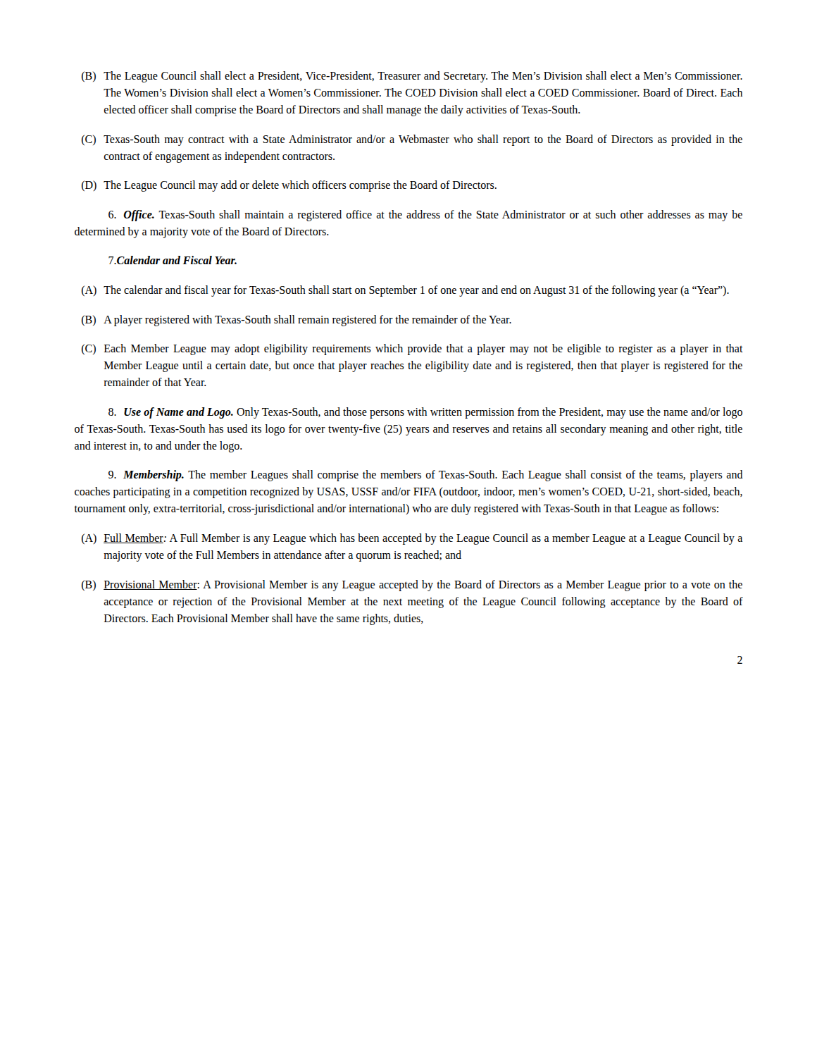(B)
The League Council shall elect a President, Vice-President, Treasurer and Secretary. The Men’s Division shall elect a Men’s Commissioner. The Women’s Division shall elect a Women’s Commissioner. The COED Division shall elect a COED Commissioner. Board of Direct. Each elected officer shall comprise the Board of Directors and shall manage the daily activities of Texas-South.
(C)
Texas-South may contract with a State Administrator and/or a Webmaster who shall report to the Board of Directors as provided in the contract of engagement as independent contractors.
(D)
The League Council may add or delete which officers comprise the Board of Directors.
6. Office. Texas-South shall maintain a registered office at the address of the State Administrator or at such other addresses as may be determined by a majority vote of the Board of Directors.
7. Calendar and Fiscal Year.
(A)
The calendar and fiscal year for Texas-South shall start on September 1 of one year and end on August 31 of the following year (a “Year”).
(B)
A player registered with Texas-South shall remain registered for the remainder of the Year.
(C)
Each Member League may adopt eligibility requirements which provide that a player may not be eligible to register as a player in that Member League until a certain date, but once that player reaches the eligibility date and is registered, then that player is registered for the remainder of that Year.
8. Use of Name and Logo. Only Texas-South, and those persons with written permission from the President, may use the name and/or logo of Texas-South. Texas-South has used its logo for over twenty-five (25) years and reserves and retains all secondary meaning and other right, title and interest in, to and under the logo.
9. Membership. The member Leagues shall comprise the members of Texas-South. Each League shall consist of the teams, players and coaches participating in a competition recognized by USAS, USSF and/or FIFA (outdoor, indoor, men’s women’s COED, U-21, short-sided, beach, tournament only, extra-territorial, cross-jurisdictional and/or international) who are duly registered with Texas-South in that League as follows:
(A)
Full Member: A Full Member is any League which has been accepted by the League Council as a member League at a League Council by a majority vote of the Full Members in attendance after a quorum is reached; and
(B)
Provisional Member: A Provisional Member is any League accepted by the Board of Directors as a Member League prior to a vote on the acceptance or rejection of the Provisional Member at the next meeting of the League Council following acceptance by the Board of Directors. Each Provisional Member shall have the same rights, duties,
2